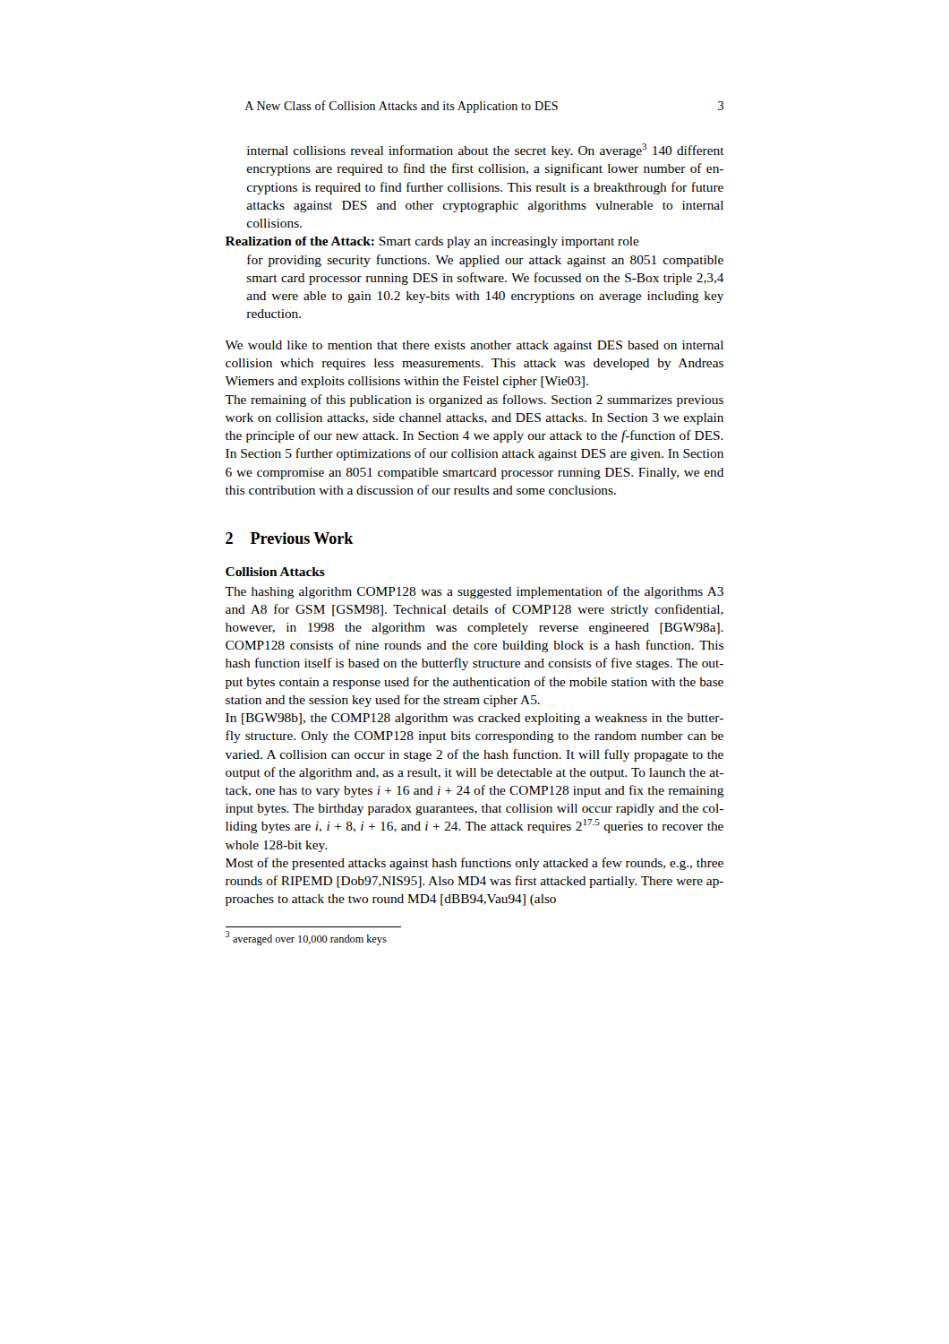A New Class of Collision Attacks and its Application to DES 3
internal collisions reveal information about the secret key. On average3 140 different encryptions are required to find the first collision, a significant lower number of encryptions is required to find further collisions. This result is a breakthrough for future attacks against DES and other cryptographic algorithms vulnerable to internal collisions.
Realization of the Attack: Smart cards play an increasingly important role
for providing security functions. We applied our attack against an 8051 compatible smart card processor running DES in software. We focussed on the S-Box triple 2,3,4 and were able to gain 10.2 key-bits with 140 encryptions on average including key reduction.
We would like to mention that there exists another attack against DES based on internal collision which requires less measurements. This attack was developed by Andreas Wiemers and exploits collisions within the Feistel cipher [Wie03].
The remaining of this publication is organized as follows. Section 2 summarizes previous work on collision attacks, side channel attacks, and DES attacks. In Section 3 we explain the principle of our new attack. In Section 4 we apply our attack to the f-function of DES. In Section 5 further optimizations of our collision attack against DES are given. In Section 6 we compromise an 8051 compatible smartcard processor running DES. Finally, we end this contribution with a discussion of our results and some conclusions.
2 Previous Work
Collision Attacks
The hashing algorithm COMP128 was a suggested implementation of the algorithms A3 and A8 for GSM [GSM98]. Technical details of COMP128 were strictly confidential, however, in 1998 the algorithm was completely reverse engineered [BGW98a]. COMP128 consists of nine rounds and the core building block is a hash function. This hash function itself is based on the butterfly structure and consists of five stages. The output bytes contain a response used for the authentication of the mobile station with the base station and the session key used for the stream cipher A5.
In [BGW98b], the COMP128 algorithm was cracked exploiting a weakness in the butterfly structure. Only the COMP128 input bits corresponding to the random number can be varied. A collision can occur in stage 2 of the hash function. It will fully propagate to the output of the algorithm and, as a result, it will be detectable at the output. To launch the attack, one has to vary bytes i + 16 and i + 24 of the COMP128 input and fix the remaining input bytes. The birthday paradox guarantees, that collision will occur rapidly and the colliding bytes are i, i + 8, i + 16, and i + 24. The attack requires 217.5 queries to recover the whole 128-bit key.
Most of the presented attacks against hash functions only attacked a few rounds, e.g., three rounds of RIPEMD [Dob97,NIS95]. Also MD4 was first attacked partially. There were approaches to attack the two round MD4 [dBB94,Vau94] (also
3averaged over 10,000 random keys